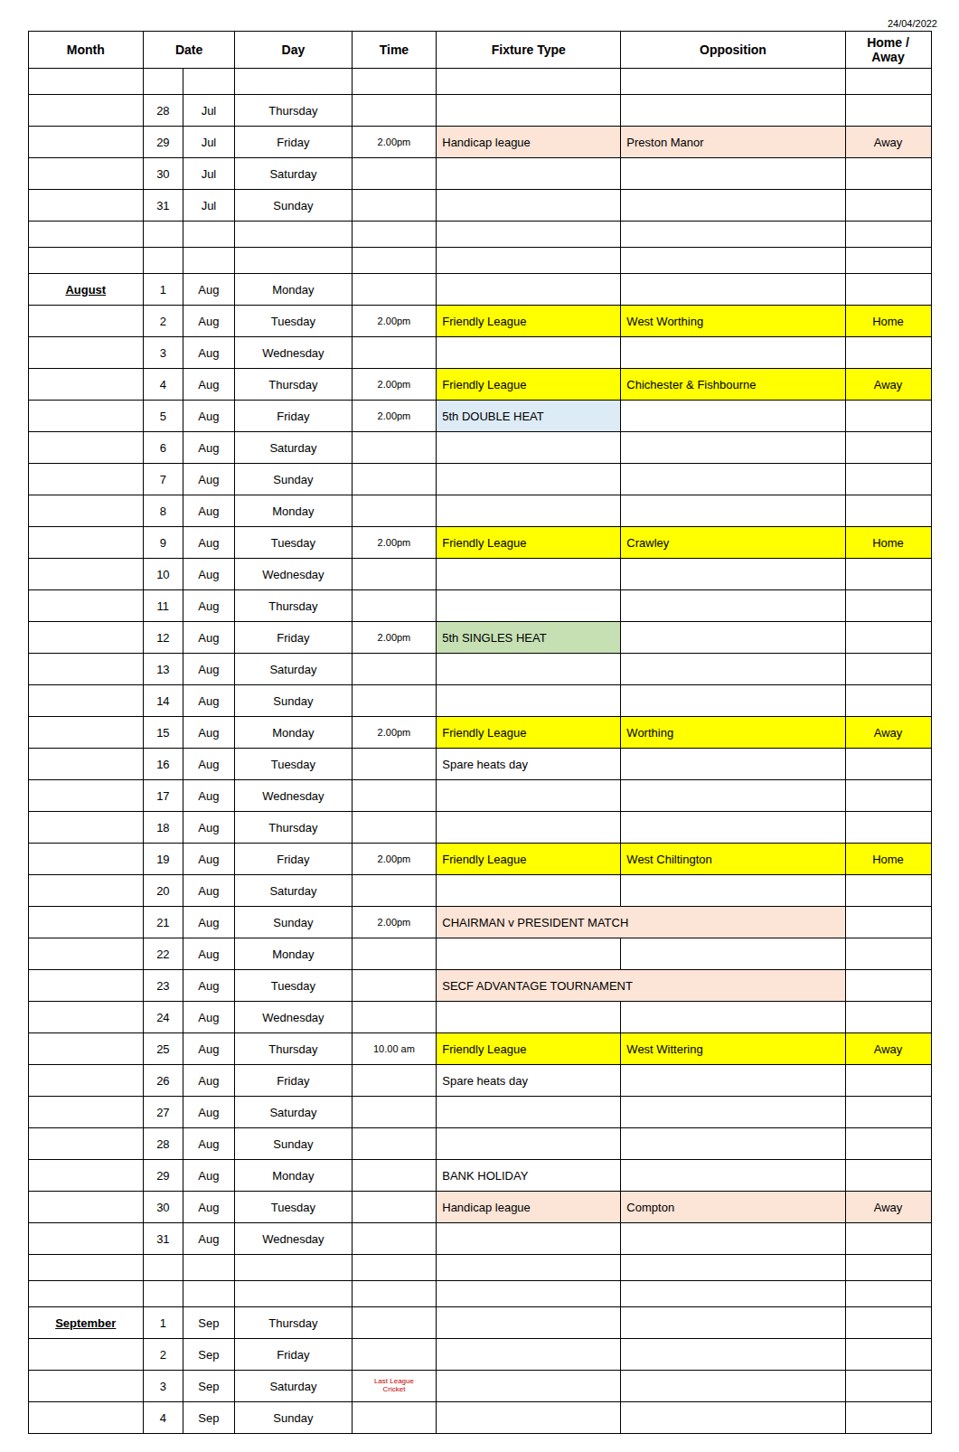24/04/2022
| Month | Date | Day | Time | Fixture Type | Opposition | Home / Away |
| --- | --- | --- | --- | --- | --- | --- |
| | 28 | Jul | Thursday | | | | |
| | 29 | Jul | Friday | 2.00pm | Handicap league | Preston Manor | Away |
| | 30 | Jul | Saturday | | | | |
| | 31 | Jul | Sunday | | | | |
| August | 1 | Aug | Monday | | | | |
| | 2 | Aug | Tuesday | 2.00pm | Friendly League | West Worthing | Home |
| | 3 | Aug | Wednesday | | | | |
| | 4 | Aug | Thursday | 2.00pm | Friendly League | Chichester & Fishbourne | Away |
| | 5 | Aug | Friday | 2.00pm | 5th DOUBLE HEAT | | |
| | 6 | Aug | Saturday | | | | |
| | 7 | Aug | Sunday | | | | |
| | 8 | Aug | Monday | | | | |
| | 9 | Aug | Tuesday | 2.00pm | Friendly League | Crawley | Home |
| | 10 | Aug | Wednesday | | | | |
| | 11 | Aug | Thursday | | | | |
| | 12 | Aug | Friday | 2.00pm | 5th SINGLES HEAT | | |
| | 13 | Aug | Saturday | | | | |
| | 14 | Aug | Sunday | | | | |
| | 15 | Aug | Monday | 2.00pm | Friendly League | Worthing | Away |
| | 16 | Aug | Tuesday | | Spare heats day | | |
| | 17 | Aug | Wednesday | | | | |
| | 18 | Aug | Thursday | | | | |
| | 19 | Aug | Friday | 2.00pm | Friendly League | West Chiltington | Home |
| | 20 | Aug | Saturday | | | | |
| | 21 | Aug | Sunday | 2.00pm | CHAIRMAN v PRESIDENT MATCH | |
| | 22 | Aug | Monday | | | | |
| | 23 | Aug | Tuesday | | SECF ADVANTAGE TOURNAMENT | |
| | 24 | Aug | Wednesday | | | | |
| | 25 | Aug | Thursday | 10.00 am | Friendly League | West Wittering | Away |
| | 26 | Aug | Friday | | Spare heats day | | |
| | 27 | Aug | Saturday | | | | |
| | 28 | Aug | Sunday | | | | |
| | 29 | Aug | Monday | | BANK HOLIDAY | | |
| | 30 | Aug | Tuesday | | Handicap league | Compton | Away |
| | 31 | Aug | Wednesday | | | | |
| September | 1 | Sep | Thursday | | | | |
| | 2 | Sep | Friday | | | | |
| | 3 | Sep | Saturday | Last League Cricket | | | |
| | 4 | Sep | Sunday | | | | |